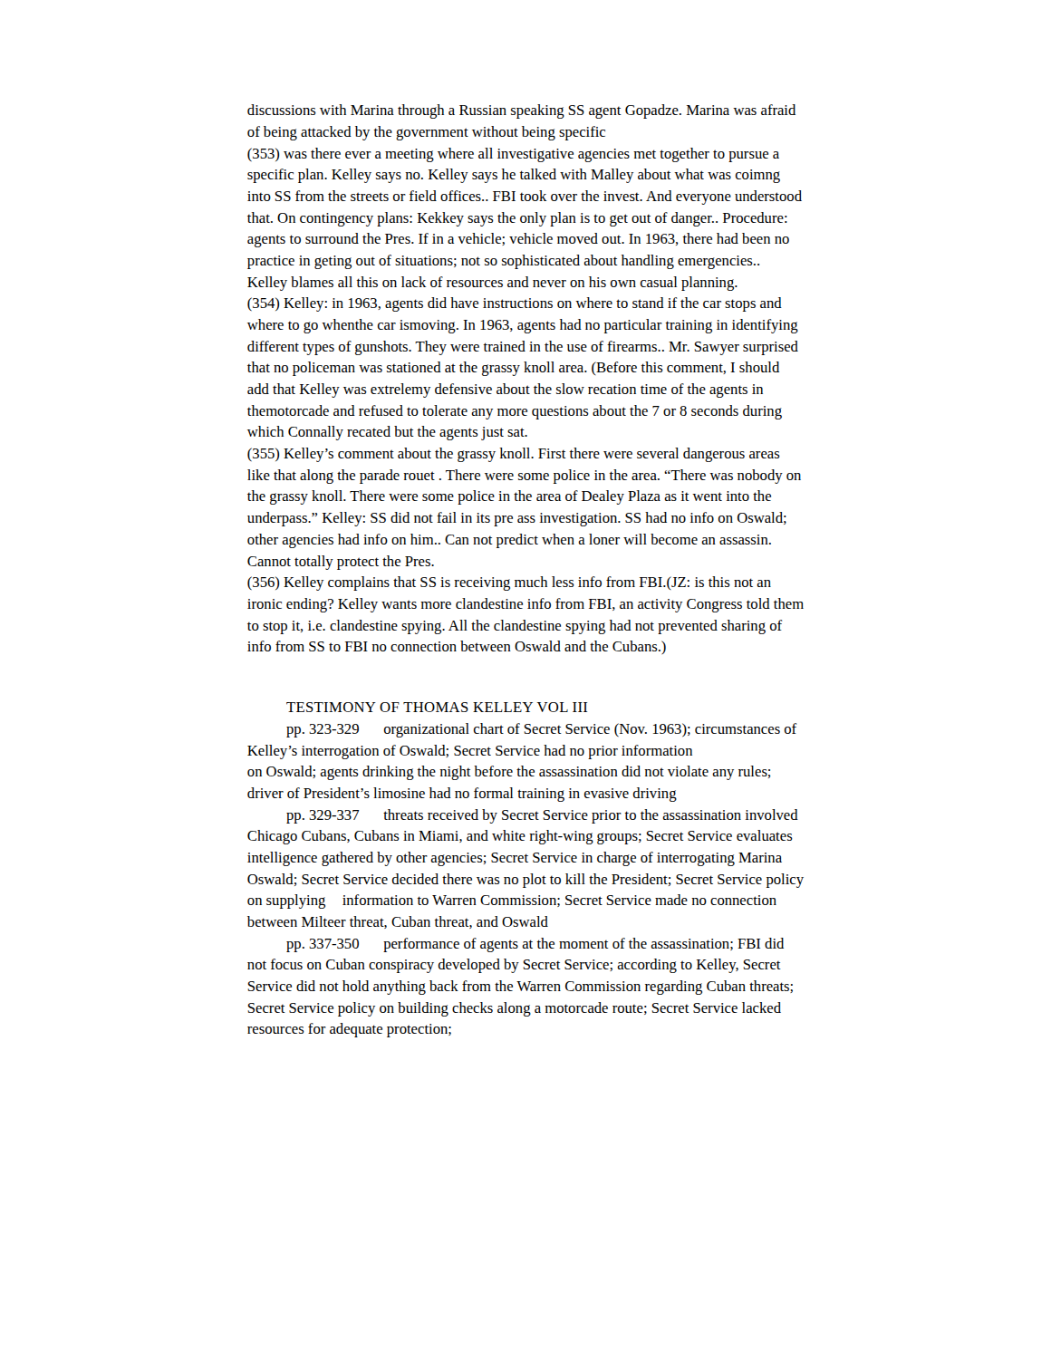discussions with Marina through a Russian speaking SS agent Gopadze. Marina was afraid of being attacked by the government without being specific
(353) was there ever a meeting where all investigative agencies met together to pursue a specific plan. Kelley says no. Kelley says he talked with Malley about what was coimng into SS from the streets or field offices.. FBI took over the invest. And everyone understood that. On contingency plans: Kekkey says the only plan is to get out of danger.. Procedure: agents to surround the Pres. If in a vehicle; vehicle moved out. In 1963, there had been no practice in geting out of situations; not so sophisticated about handling emergencies.. Kelley blames all this on lack of resources and never on his own casual planning.
(354) Kelley: in 1963, agents did have instructions on where to stand if the car stops and where to go whenthe car ismoving. In 1963, agents had no particular training in identifying different types of gunshots. They were trained in the use of firearms.. Mr. Sawyer surprised that no policeman was stationed at the grassy knoll area. (Before this comment, I should add that Kelley was extrelemy defensive about the slow recation time of the agents in themotorcade and refused to tolerate any more questions about the 7 or 8 seconds during which Connally recated but the agents just sat.
(355) Kelley’s comment about the grassy knoll. First there were several dangerous areas like that along the parade rouet . There were some police in the area. “There was nobody on the grassy knoll. There were some police in the area of Dealey Plaza as it went into the underpass.” Kelley: SS did not fail in its pre ass investigation. SS had no info on Oswald; other agencies had info on him.. Can not predict when a loner will become an assassin. Cannot totally protect the Pres.
(356) Kelley complains that SS is receiving much less info from FBI.(JZ: is this not an ironic ending? Kelley wants more clandestine info from FBI, an activity Congress told them to stop it, i.e. clandestine spying. All the clandestine spying had not prevented sharing of info from SS to FBI no connection between Oswald and the Cubans.)
TESTIMONY OF THOMAS KELLEY VOL III
pp. 323-329 organizational chart of Secret Service (Nov. 1963); circumstances of Kelley’s interrogation of Oswald; Secret Service had no prior information
on Oswald; agents drinking the night before the assassination did not violate any rules; driver of President’s limosine had no formal training in evasive driving
pp. 329-337 threats received by Secret Service prior to the assassination involved Chicago Cubans, Cubans in Miami, and white right-wing groups; Secret Service evaluates intelligence gathered by other agencies; Secret Service in charge of interrogating Marina Oswald; Secret Service decided there was no plot to kill the President; Secret Service policy on supplying information to Warren Commission; Secret Service made no connection between Milteer threat, Cuban threat, and Oswald
pp. 337-350 performance of agents at the moment of the assassination; FBI did not focus on Cuban conspiracy developed by Secret Service; according to Kelley, Secret Service did not hold anything back from the Warren Commission regarding Cuban threats; Secret Service policy on building checks along a motorcade route; Secret Service lacked resources for adequate protection;